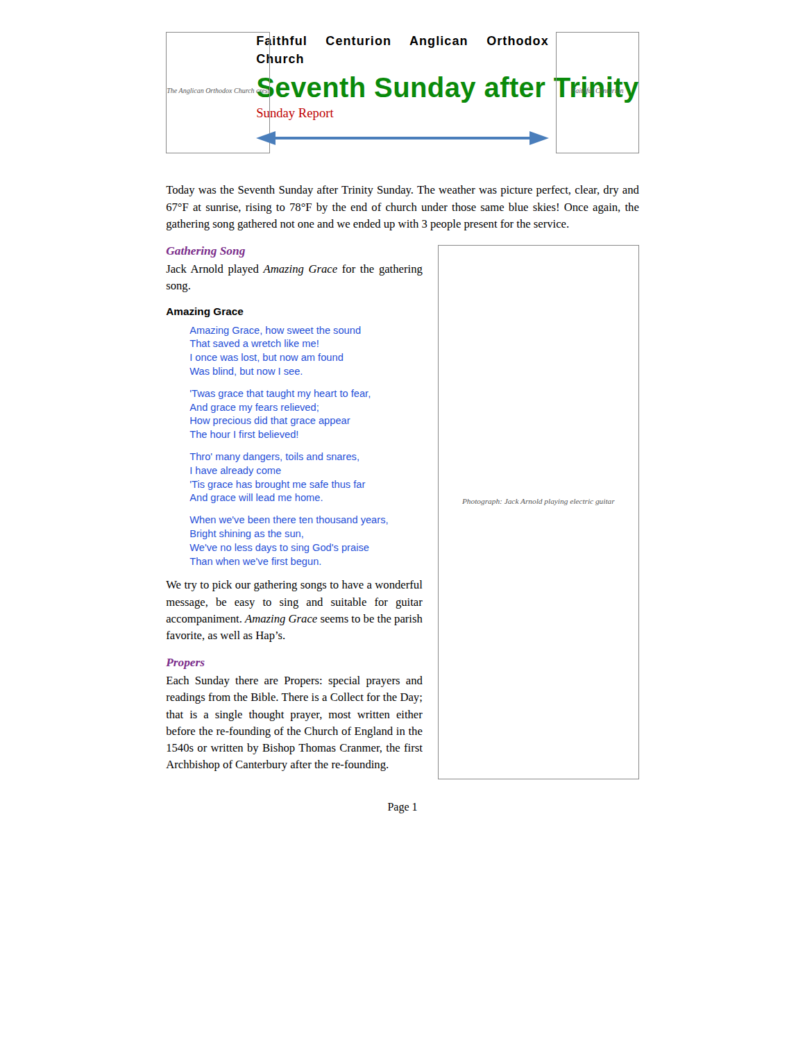The Anglican Orthodox Church crest
Faithful Centurion
Faithful Centurion Anglican Orthodox Church
Seventh Sunday after Trinity
Sunday Report
Today was the Seventh Sunday after Trinity Sunday. The weather was picture perfect, clear, dry and 67°F at sunrise, rising to 78°F by the end of church under those same blue skies! Once again, the gathering song gathered not one and we ended up with 3 people present for the service.
Photograph: Jack Arnold playing electric guitar
Gathering Song
Jack Arnold played Amazing Grace for the gathering song.
Amazing Grace
Amazing Grace, how sweet the sound
That saved a wretch like me!
I once was lost, but now am found
Was blind, but now I see.
'Twas grace that taught my heart to fear,
And grace my fears relieved;
How precious did that grace appear
The hour I first believed!
Thro' many dangers, toils and snares,
I have already come
'Tis grace has brought me safe thus far
And grace will lead me home.
When we've been there ten thousand years,
Bright shining as the sun,
We've no less days to sing God's praise
Than when we've first begun.
We try to pick our gathering songs to have a wonderful message, be easy to sing and suitable for guitar accompaniment. Amazing Grace seems to be the parish favorite, as well as Hap’s.
Propers
Each Sunday there are Propers: special prayers and readings from the Bible. There is a Collect for the Day; that is a single thought prayer, most written either before the re-founding of the Church of England in the 1540s or written by Bishop Thomas Cranmer, the first Archbishop of Canterbury after the re-founding.
Page 1